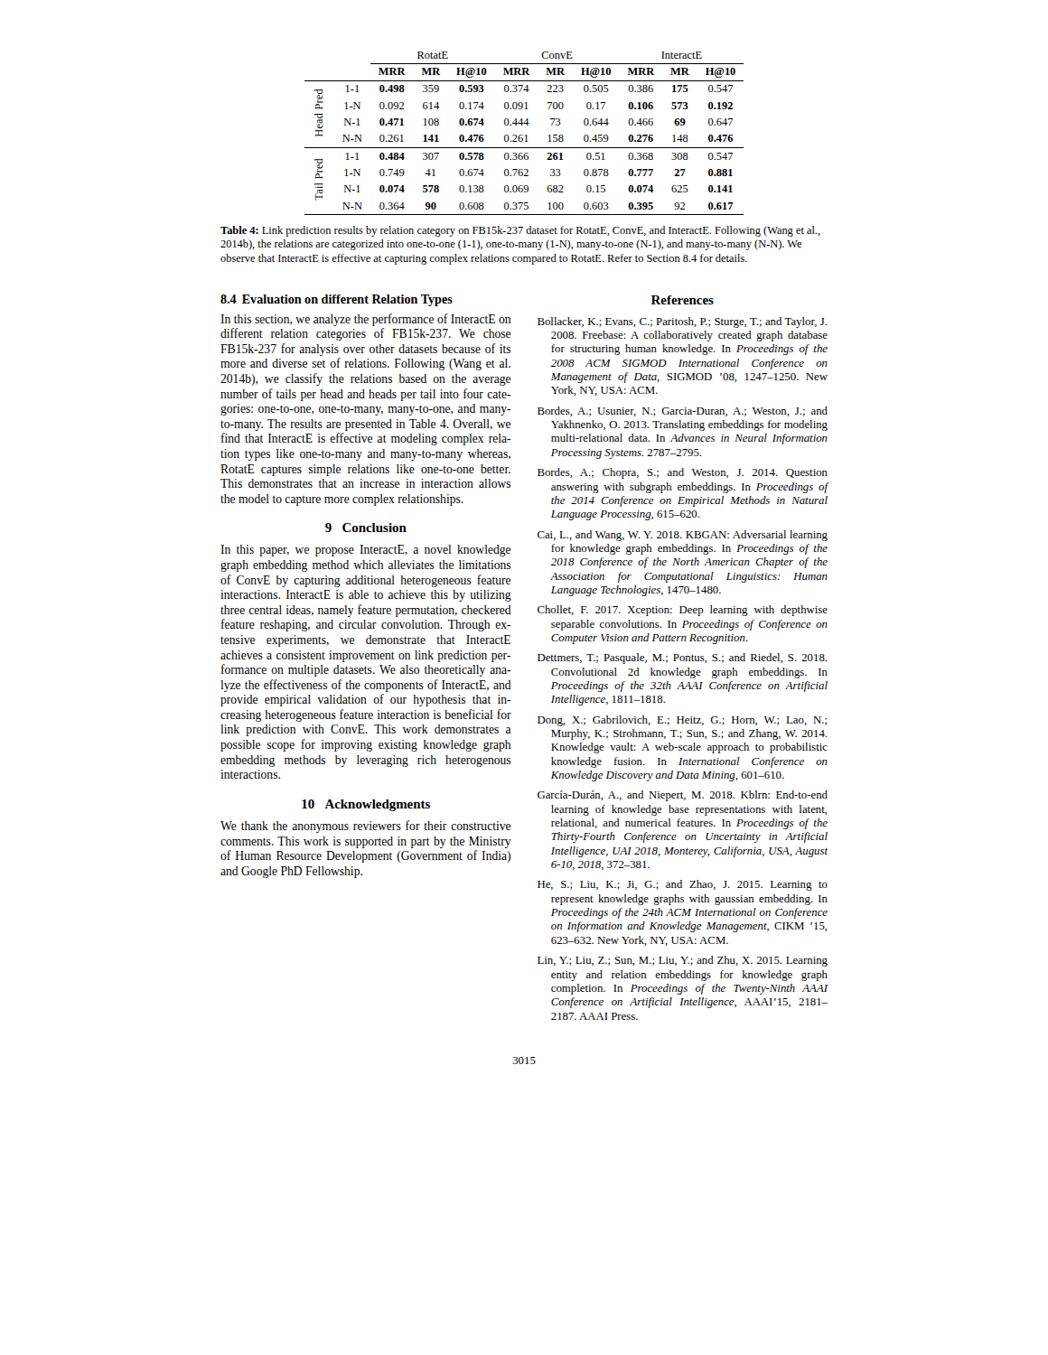| | | RotatE | ConvE | InteractE |
| --- | --- | --- | --- | --- |
| | | MRR | MR | H@10 | MRR | MR | H@10 | MRR | MR | H@10 |
| Head Pred | 1-1 | 0.498 | 359 | 0.593 | 0.374 | 223 | 0.505 | 0.386 | 175 | 0.547 |
| 1-N | 0.092 | 614 | 0.174 | 0.091 | 700 | 0.17 | 0.106 | 573 | 0.192 |
| N-1 | 0.471 | 108 | 0.674 | 0.444 | 73 | 0.644 | 0.466 | 69 | 0.647 |
| N-N | 0.261 | 141 | 0.476 | 0.261 | 158 | 0.459 | 0.276 | 148 | 0.476 |
| Tail Pred | 1-1 | 0.484 | 307 | 0.578 | 0.366 | 261 | 0.51 | 0.368 | 308 | 0.547 |
| 1-N | 0.749 | 41 | 0.674 | 0.762 | 33 | 0.878 | 0.777 | 27 | 0.881 |
| N-1 | 0.074 | 578 | 0.138 | 0.069 | 682 | 0.15 | 0.074 | 625 | 0.141 |
| N-N | 0.364 | 90 | 0.608 | 0.375 | 100 | 0.603 | 0.395 | 92 | 0.617 |
Table 4: Link prediction results by relation category on FB15k-237 dataset for RotatE, ConvE, and InteractE. Following (Wang et al., 2014b), the relations are categorized into one-to-one (1-1), one-to-many (1-N), many-to-one (N-1), and many-to-many (N-N). We observe that InteractE is effective at capturing complex relations compared to RotatE. Refer to Section 8.4 for details.
8.4 Evaluation on different Relation Types
In this section, we analyze the performance of InteractE on different relation categories of FB15k-237. We chose FB15k-237 for analysis over other datasets because of its more and diverse set of relations. Following (Wang et al. 2014b), we classify the relations based on the average number of tails per head and heads per tail into four categories: one-to-one, one-to-many, many-to-one, and many-to-many. The results are presented in Table 4. Overall, we find that InteractE is effective at modeling complex relation types like one-to-many and many-to-many whereas, RotatE captures simple relations like one-to-one better. This demonstrates that an increase in interaction allows the model to capture more complex relationships.
9 Conclusion
In this paper, we propose InteractE, a novel knowledge graph embedding method which alleviates the limitations of ConvE by capturing additional heterogeneous feature interactions. InteractE is able to achieve this by utilizing three central ideas, namely feature permutation, checkered feature reshaping, and circular convolution. Through extensive experiments, we demonstrate that InteractE achieves a consistent improvement on link prediction performance on multiple datasets. We also theoretically analyze the effectiveness of the components of InteractE, and provide empirical validation of our hypothesis that increasing heterogeneous feature interaction is beneficial for link prediction with ConvE. This work demonstrates a possible scope for improving existing knowledge graph embedding methods by leveraging rich heterogenous interactions.
10 Acknowledgments
We thank the anonymous reviewers for their constructive comments. This work is supported in part by the Ministry of Human Resource Development (Government of India) and Google PhD Fellowship.
References
Bollacker, K.; Evans, C.; Paritosh, P.; Sturge, T.; and Taylor, J. 2008. Freebase: A collaboratively created graph database for structuring human knowledge. In Proceedings of the 2008 ACM SIGMOD International Conference on Management of Data, SIGMOD ’08, 1247–1250. New York, NY, USA: ACM.
Bordes, A.; Usunier, N.; Garcia-Duran, A.; Weston, J.; and Yakhnenko, O. 2013. Translating embeddings for modeling multi-relational data. In Advances in Neural Information Processing Systems. 2787–2795.
Bordes, A.; Chopra, S.; and Weston, J. 2014. Question answering with subgraph embeddings. In Proceedings of the 2014 Conference on Empirical Methods in Natural Language Processing, 615–620.
Cai, L., and Wang, W. Y. 2018. KBGAN: Adversarial learning for knowledge graph embeddings. In Proceedings of the 2018 Conference of the North American Chapter of the Association for Computational Linguistics: Human Language Technologies, 1470–1480.
Chollet, F. 2017. Xception: Deep learning with depthwise separable convolutions. In Proceedings of Conference on Computer Vision and Pattern Recognition.
Dettmers, T.; Pasquale, M.; Pontus, S.; and Riedel, S. 2018. Convolutional 2d knowledge graph embeddings. In Proceedings of the 32th AAAI Conference on Artificial Intelligence, 1811–1818.
Dong, X.; Gabrilovich, E.; Heitz, G.; Horn, W.; Lao, N.; Murphy, K.; Strohmann, T.; Sun, S.; and Zhang, W. 2014. Knowledge vault: A web-scale approach to probabilistic knowledge fusion. In International Conference on Knowledge Discovery and Data Mining, 601–610.
García-Durán, A., and Niepert, M. 2018. Kblrn: End-to-end learning of knowledge base representations with latent, relational, and numerical features. In Proceedings of the Thirty-Fourth Conference on Uncertainty in Artificial Intelligence, UAI 2018, Monterey, California, USA, August 6-10, 2018, 372–381.
He, S.; Liu, K.; Ji, G.; and Zhao, J. 2015. Learning to represent knowledge graphs with gaussian embedding. In Proceedings of the 24th ACM International on Conference on Information and Knowledge Management, CIKM ’15, 623–632. New York, NY, USA: ACM.
Lin, Y.; Liu, Z.; Sun, M.; Liu, Y.; and Zhu, X. 2015. Learning entity and relation embeddings for knowledge graph completion. In Proceedings of the Twenty-Ninth AAAI Conference on Artificial Intelligence, AAAI’15, 2181–2187. AAAI Press.
3015